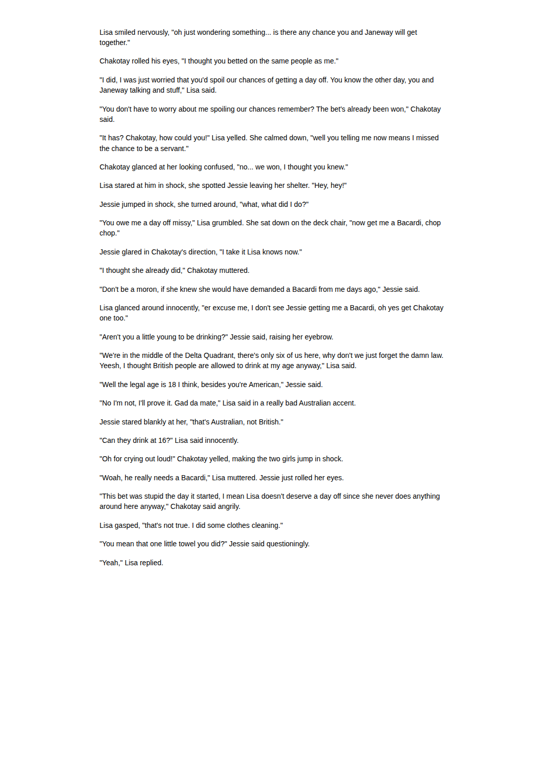Lisa smiled nervously, "oh just wondering something... is there any chance you and Janeway will get together."
Chakotay rolled his eyes, "I thought you betted on the same people as me."
"I did, I was just worried that you'd spoil our chances of getting a day off. You know the other day, you and Janeway talking and stuff," Lisa said.
"You don't have to worry about me spoiling our chances remember? The bet's already been won," Chakotay said.
"It has? Chakotay, how could you!" Lisa yelled. She calmed down, "well you telling me now means I missed the chance to be a servant."
Chakotay glanced at her looking confused, "no... we won, I thought you knew."
Lisa stared at him in shock, she spotted Jessie leaving her shelter. "Hey, hey!"
Jessie jumped in shock, she turned around, "what, what did I do?"
"You owe me a day off missy," Lisa grumbled. She sat down on the deck chair, "now get me a Bacardi, chop chop."
Jessie glared in Chakotay's direction, "I take it Lisa knows now."
"I thought she already did," Chakotay muttered.
"Don't be a moron, if she knew she would have demanded a Bacardi from me days ago," Jessie said.
Lisa glanced around innocently, "er excuse me, I don't see Jessie getting me a Bacardi, oh yes get Chakotay one too."
"Aren't you a little young to be drinking?" Jessie said, raising her eyebrow.
"We're in the middle of the Delta Quadrant, there's only six of us here, why don't we just forget the damn law. Yeesh, I thought British people are allowed to drink at my age anyway," Lisa said.
"Well the legal age is 18 I think, besides you're American," Jessie said.
"No I'm not, I'll prove it. Gad da mate," Lisa said in a really bad Australian accent.
Jessie stared blankly at her, "that's Australian, not British."
"Can they drink at 16?" Lisa said innocently.
"Oh for crying out loud!" Chakotay yelled, making the two girls jump in shock.
"Woah, he really needs a Bacardi," Lisa muttered. Jessie just rolled her eyes.
"This bet was stupid the day it started, I mean Lisa doesn't deserve a day off since she never does anything around here anyway," Chakotay said angrily.
Lisa gasped, "that's not true. I did some clothes cleaning."
"You mean that one little towel you did?" Jessie said questioningly.
"Yeah," Lisa replied.